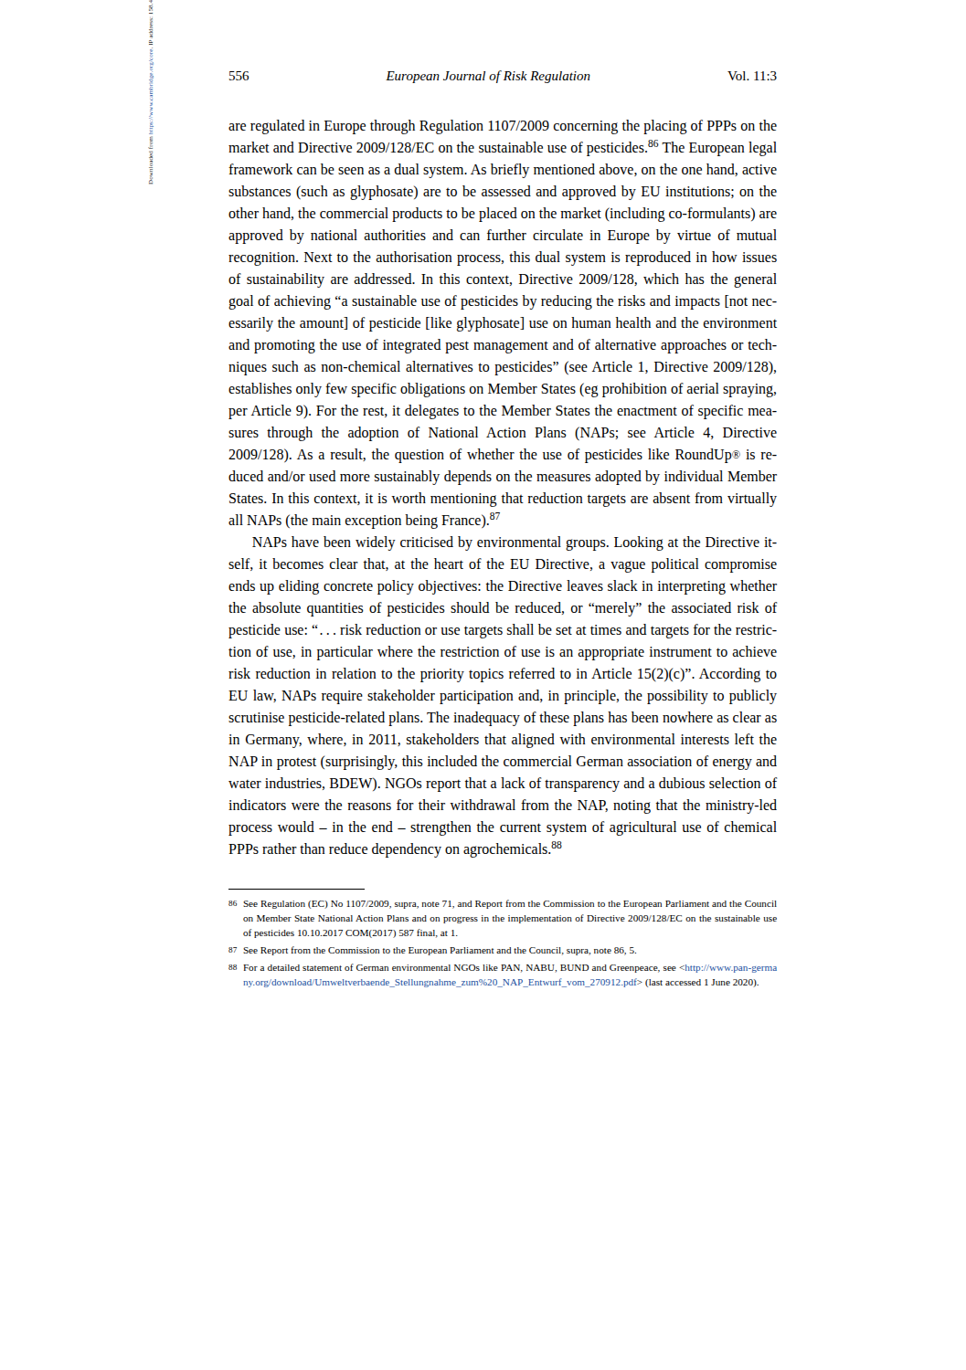Downloaded from https://www.cambridge.org/core. IP address: 158.46.163.63, on 10 Sep 2020 at 07:33:48, subject to the Cambridge Core terms of use, available at https://www.cambridge.org/core/terms. https://doi.org/10.1017/err.2020.65
556 European Journal of Risk Regulation Vol. 11:3
are regulated in Europe through Regulation 1107/2009 concerning the placing of PPPs on the market and Directive 2009/128/EC on the sustainable use of pesticides.86 The European legal framework can be seen as a dual system. As briefly mentioned above, on the one hand, active substances (such as glyphosate) are to be assessed and approved by EU institutions; on the other hand, the commercial products to be placed on the market (including co-formulants) are approved by national authorities and can further circulate in Europe by virtue of mutual recognition. Next to the authorisation process, this dual system is reproduced in how issues of sustainability are addressed. In this context, Directive 2009/128, which has the general goal of achieving “a sustainable use of pesticides by reducing the risks and impacts [not necessarily the amount] of pesticide [like glyphosate] use on human health and the environment and promoting the use of integrated pest management and of alternative approaches or techniques such as non-chemical alternatives to pesticides” (see Article 1, Directive 2009/128), establishes only few specific obligations on Member States (eg prohibition of aerial spraying, per Article 9). For the rest, it delegates to the Member States the enactment of specific measures through the adoption of National Action Plans (NAPs; see Article 4, Directive 2009/128). As a result, the question of whether the use of pesticides like RoundUp® is reduced and/or used more sustainably depends on the measures adopted by individual Member States. In this context, it is worth mentioning that reduction targets are absent from virtually all NAPs (the main exception being France).87
NAPs have been widely criticised by environmental groups. Looking at the Directive itself, it becomes clear that, at the heart of the EU Directive, a vague political compromise ends up eliding concrete policy objectives: the Directive leaves slack in interpreting whether the absolute quantities of pesticides should be reduced, or “merely” the associated risk of pesticide use: “ . . . risk reduction or use targets shall be set at times and targets for the restriction of use, in particular where the restriction of use is an appropriate instrument to achieve risk reduction in relation to the priority topics referred to in Article 15(2)(c)”. According to EU law, NAPs require stakeholder participation and, in principle, the possibility to publicly scrutinise pesticide-related plans. The inadequacy of these plans has been nowhere as clear as in Germany, where, in 2011, stakeholders that aligned with environmental interests left the NAP in protest (surprisingly, this included the commercial German association of energy and water industries, BDEW). NGOs report that a lack of transparency and a dubious selection of indicators were the reasons for their withdrawal from the NAP, noting that the ministry-led process would – in the end – strengthen the current system of agricultural use of chemical PPPs rather than reduce dependency on agrochemicals.88
86 See Regulation (EC) No 1107/2009, supra, note 71, and Report from the Commission to the European Parliament and the Council on Member State National Action Plans and on progress in the implementation of Directive 2009/128/EC on the sustainable use of pesticides 10.10.2017 COM(2017) 587 final, at 1.
87 See Report from the Commission to the European Parliament and the Council, supra, note 86, 5.
88 For a detailed statement of German environmental NGOs like PAN, NABU, BUND and Greenpeace, see <http://www.pan-germany.org/download/Umweltverbaende_Stellungnahme_zum%20_NAP_Entwurf_vom_270912.pdf> (last accessed 1 June 2020).